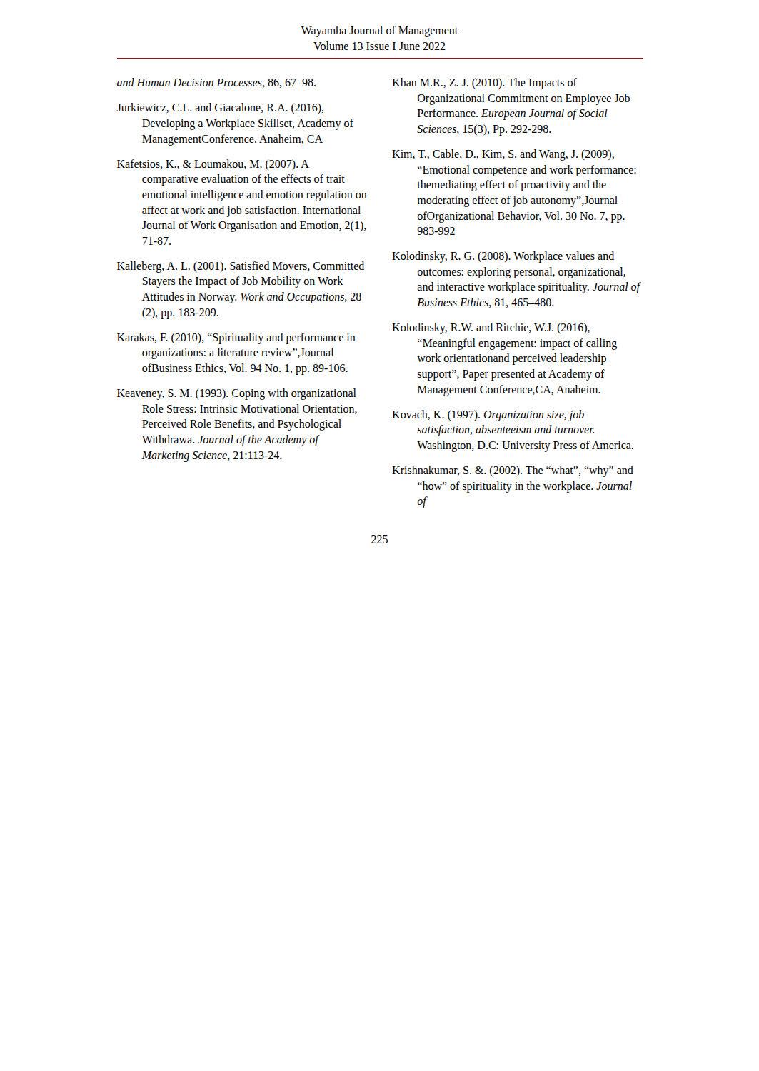Wayamba Journal of Management Volume 13 Issue I June 2022
and Human Decision Processes, 86, 67–98.
Jurkiewicz, C.L. and Giacalone, R.A. (2016), Developing a Workplace Skillset, Academy of ManagementConference. Anaheim, CA
Kafetsios, K., & Loumakou, M. (2007). A comparative evaluation of the effects of trait emotional intelligence and emotion regulation on affect at work and job satisfaction. International Journal of Work Organisation and Emotion, 2(1), 71-87.
Kalleberg, A. L. (2001). Satisfied Movers, Committed Stayers the Impact of Job Mobility on Work Attitudes in Norway. Work and Occupations, 28 (2), pp. 183-209.
Karakas, F. (2010), “Spirituality and performance in organizations: a literature review”,Journal ofBusiness Ethics, Vol. 94 No. 1, pp. 89-106.
Keaveney, S. M. (1993). Coping with organizational Role Stress: Intrinsic Motivational Orientation, Perceived Role Benefits, and Psychological Withdrawa. Journal of the Academy of Marketing Science, 21:113-24.
Khan M.R., Z. J. (2010). The Impacts of Organizational Commitment on Employee Job Performance. European Journal of Social Sciences, 15(3), Pp. 292-298.
Kim, T., Cable, D., Kim, S. and Wang, J. (2009), “Emotional competence and work performance: themediating effect of proactivity and the moderating effect of job autonomy”,Journal ofOrganizational Behavior, Vol. 30 No. 7, pp. 983-992
Kolodinsky, R. G. (2008). Workplace values and outcomes: exploring personal, organizational, and interactive workplace spirituality. Journal of Business Ethics, 81, 465–480.
Kolodinsky, R.W. and Ritchie, W.J. (2016), “Meaningful engagement: impact of calling work orientationand perceived leadership support”, Paper presented at Academy of Management Conference,CA, Anaheim.
Kovach, K. (1997). Organization size, job satisfaction, absenteeism and turnover. Washington, D.C: University Press of America.
Krishnakumar, S. &. (2002). The “what”, “why” and “how” of spirituality in the workplace. Journal of
225